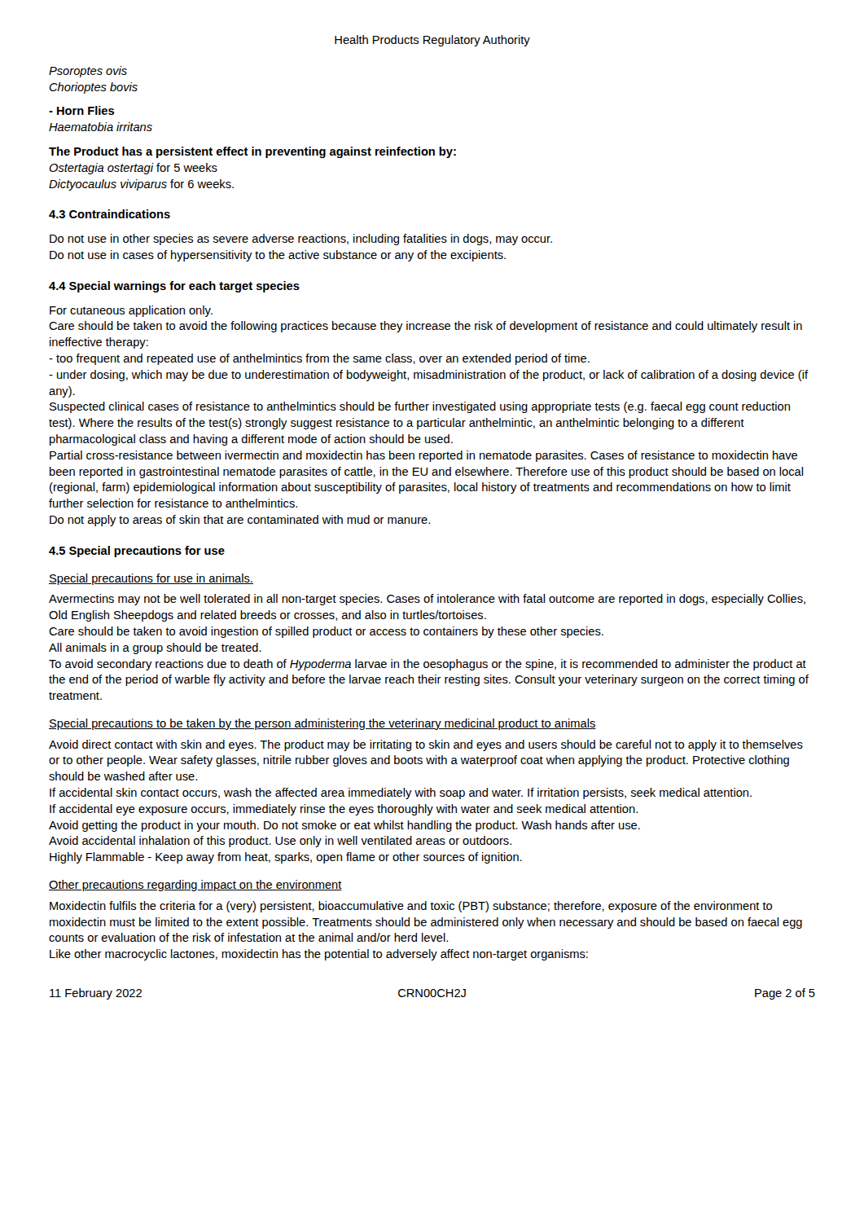Health Products Regulatory Authority
Psoroptes ovis
Chorioptes bovis
- Horn Flies
Haematobia irritans
The Product has a persistent effect in preventing against reinfection by:
Ostertagia ostertagi for 5 weeks
Dictyocaulus viviparus for 6 weeks.
4.3 Contraindications
Do not use in other species as severe adverse reactions, including fatalities in dogs, may occur.
Do not use in cases of hypersensitivity to the active substance or any of the excipients.
4.4 Special warnings for each target species
For cutaneous application only.
Care should be taken to avoid the following practices because they increase the risk of development of resistance and could ultimately result in ineffective therapy:
- too frequent and repeated use of anthelmintics from the same class, over an extended period of time.
- under dosing, which may be due to underestimation of bodyweight, misadministration of the product, or lack of calibration of a dosing device (if any).
Suspected clinical cases of resistance to anthelmintics should be further investigated using appropriate tests (e.g. faecal egg count reduction test). Where the results of the test(s) strongly suggest resistance to a particular anthelmintic, an anthelmintic belonging to a different pharmacological class and having a different mode of action should be used.
Partial cross-resistance between ivermectin and moxidectin has been reported in nematode parasites. Cases of resistance to moxidectin have been reported in gastrointestinal nematode parasites of cattle, in the EU and elsewhere. Therefore use of this product should be based on local (regional, farm) epidemiological information about susceptibility of parasites, local history of treatments and recommendations on how to limit further selection for resistance to anthelmintics.
Do not apply to areas of skin that are contaminated with mud or manure.
4.5 Special precautions for use
Special precautions for use in animals.
Avermectins may not be well tolerated in all non-target species. Cases of intolerance with fatal outcome are reported in dogs, especially Collies, Old English Sheepdogs and related breeds or crosses, and also in turtles/tortoises.
Care should be taken to avoid ingestion of spilled product or access to containers by these other species.
All animals in a group should be treated.
To avoid secondary reactions due to death of Hypoderma larvae in the oesophagus or the spine, it is recommended to administer the product at the end of the period of warble fly activity and before the larvae reach their resting sites. Consult your veterinary surgeon on the correct timing of treatment.
Special precautions to be taken by the person administering the veterinary medicinal product to animals
Avoid direct contact with skin and eyes. The product may be irritating to skin and eyes and users should be careful not to apply it to themselves or to other people. Wear safety glasses, nitrile rubber gloves and boots with a waterproof coat when applying the product. Protective clothing should be washed after use.
If accidental skin contact occurs, wash the affected area immediately with soap and water. If irritation persists, seek medical attention.
If accidental eye exposure occurs, immediately rinse the eyes thoroughly with water and seek medical attention.
Avoid getting the product in your mouth. Do not smoke or eat whilst handling the product. Wash hands after use.
Avoid accidental inhalation of this product. Use only in well ventilated areas or outdoors.
Highly Flammable - Keep away from heat, sparks, open flame or other sources of ignition.
Other precautions regarding impact on the environment
Moxidectin fulfils the criteria for a (very) persistent, bioaccumulative and toxic (PBT) substance; therefore, exposure of the environment to moxidectin must be limited to the extent possible. Treatments should be administered only when necessary and should be based on faecal egg counts or evaluation of the risk of infestation at the animal and/or herd level.
Like other macrocyclic lactones, moxidectin has the potential to adversely affect non-target organisms:
11 February 2022 CRN00CH2J Page 2 of 5